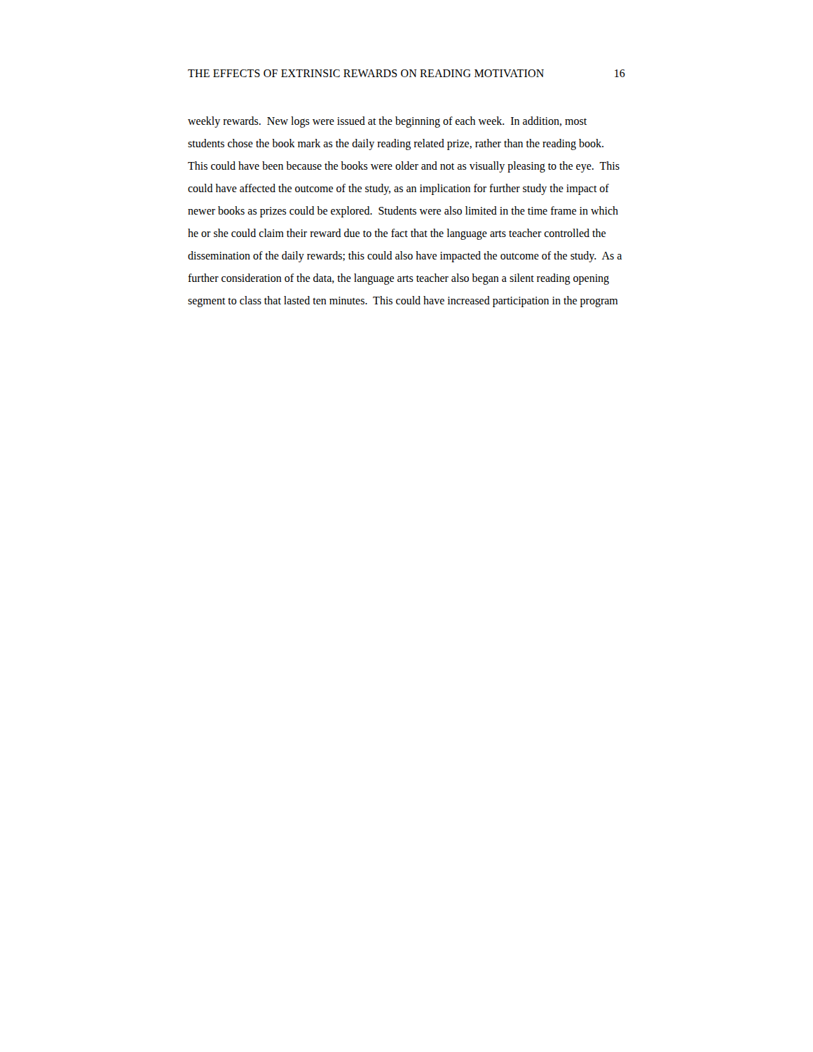The Effects of Extrinsic Rewards on Reading Motivation 16
weekly rewards. New logs were issued at the beginning of each week. In addition, most students chose the book mark as the daily reading related prize, rather than the reading book. This could have been because the books were older and not as visually pleasing to the eye. This could have affected the outcome of the study, as an implication for further study the impact of newer books as prizes could be explored. Students were also limited in the time frame in which he or she could claim their reward due to the fact that the language arts teacher controlled the dissemination of the daily rewards; this could also have impacted the outcome of the study. As a further consideration of the data, the language arts teacher also began a silent reading opening segment to class that lasted ten minutes. This could have increased participation in the program